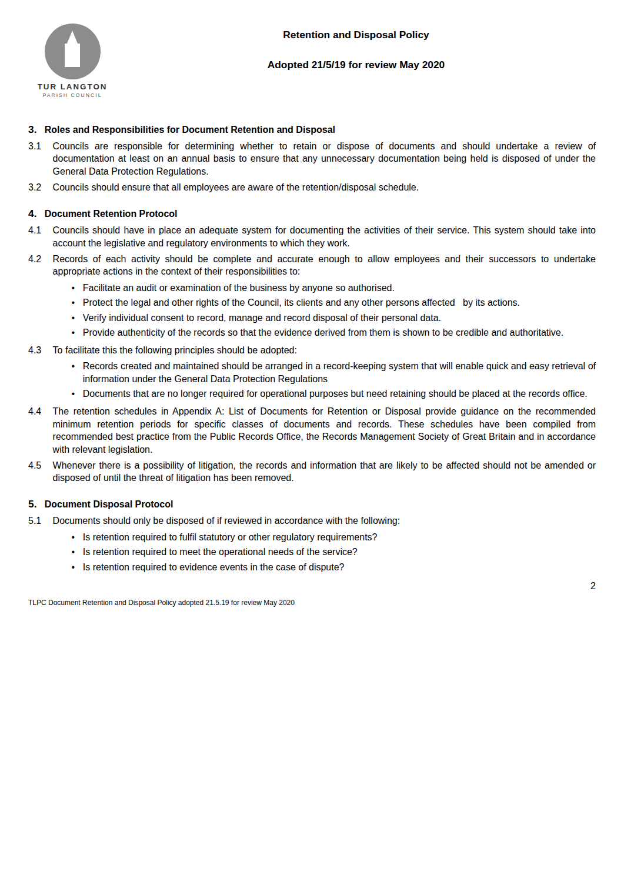TUR LANGTON
PARISH COUNCIL
Retention and Disposal Policy
Adopted 21/5/19 for review May 2020
3. Roles and Responsibilities for Document Retention and Disposal
3.1 Councils are responsible for determining whether to retain or dispose of documents and should undertake a review of documentation at least on an annual basis to ensure that any unnecessary documentation being held is disposed of under the General Data Protection Regulations.
3.2 Councils should ensure that all employees are aware of the retention/disposal schedule.
4. Document Retention Protocol
4.1 Councils should have in place an adequate system for documenting the activities of their service. This system should take into account the legislative and regulatory environments to which they work.
4.2 Records of each activity should be complete and accurate enough to allow employees and their successors to undertake appropriate actions in the context of their responsibilities to:
Facilitate an audit or examination of the business by anyone so authorised.
Protect the legal and other rights of the Council, its clients and any other persons affected by its actions.
Verify individual consent to record, manage and record disposal of their personal data.
Provide authenticity of the records so that the evidence derived from them is shown to be credible and authoritative.
4.3 To facilitate this the following principles should be adopted:
Records created and maintained should be arranged in a record-keeping system that will enable quick and easy retrieval of information under the General Data Protection Regulations
Documents that are no longer required for operational purposes but need retaining should be placed at the records office.
4.4 The retention schedules in Appendix A: List of Documents for Retention or Disposal provide guidance on the recommended minimum retention periods for specific classes of documents and records. These schedules have been compiled from recommended best practice from the Public Records Office, the Records Management Society of Great Britain and in accordance with relevant legislation.
4.5 Whenever there is a possibility of litigation, the records and information that are likely to be affected should not be amended or disposed of until the threat of litigation has been removed.
5. Document Disposal Protocol
5.1 Documents should only be disposed of if reviewed in accordance with the following:
Is retention required to fulfil statutory or other regulatory requirements?
Is retention required to meet the operational needs of the service?
Is retention required to evidence events in the case of dispute?
2 TLPC Document Retention and Disposal Policy adopted 21.5.19 for review May 2020